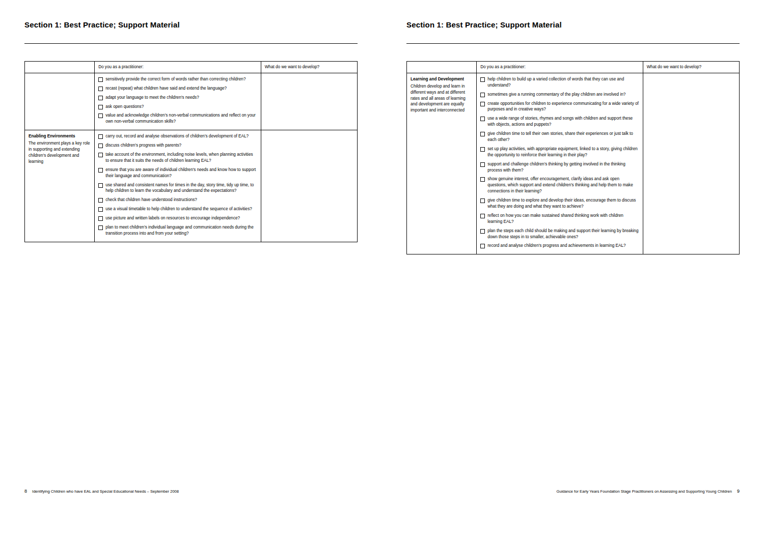Section 1: Best Practice; Support Material
| | Do you as a practitioner: | What do we want to develop? |
| --- | --- | --- |
| | sensitively provide the correct form of words rather than correcting children? recast (repeat) what children have said and extend the language? adapt your language to meet the children's needs? ask open questions? value and acknowledge children's non-verbal communications and reflect on your own non-verbal communication skills? | |
| Enabling Environments The environment plays a key role in supporting and extending children's development and learning | carry out, record and analyse observations of children's development of EAL? discuss children's progress with parents? take account of the environment, including noise levels, when planning activities to ensure that it suits the needs of children learning EAL? ensure that you are aware of individual children's needs and know how to support their language and communication? use shared and consistent names for times in the day, story time, tidy up time, to help children to learn the vocabulary and understand the expectations? check that children have understood instructions? use a visual timetable to help children to understand the sequence of activities? use picture and written labels on resources to encourage independence? plan to meet children's individual language and communication needs during the transition process into and from your setting? | |
8 Identifying Children who have EAL and Special Educational Needs – September 2008
Section 1: Best Practice; Support Material
| | Do you as a practitioner: | What do we want to develop? |
| --- | --- | --- |
| Learning and Development Children develop and learn in different ways and at different rates and all areas of learning and development are equally important and interconnected | help children to build up a varied collection of words that they can use and understand? sometimes give a running commentary of the play children are involved in? create opportunities for children to experience communicating for a wide variety of purposes and in creative ways? use a wide range of stories, rhymes and songs with children and support these with objects, actions and puppets? give children time to tell their own stories, share their experiences or just talk to each other? set up play activities, with appropriate equipment, linked to a story, giving children the opportunity to reinforce their learning in their play? support and challenge children's thinking by getting involved in the thinking process with them? show genuine interest, offer encouragement, clarify ideas and ask open questions, which support and extend children's thinking and help them to make connections in their learning? give children time to explore and develop their ideas, encourage them to discuss what they are doing and what they want to achieve? reflect on how you can make sustained shared thinking work with children learning EAL? plan the steps each child should be making and support their learning by breaking down those steps in to smaller, achievable ones? record and analyse children's progress and achievements in learning EAL? | |
Guidance for Early Years Foundation Stage Practitioners on Assessing and Supporting Young Children 9